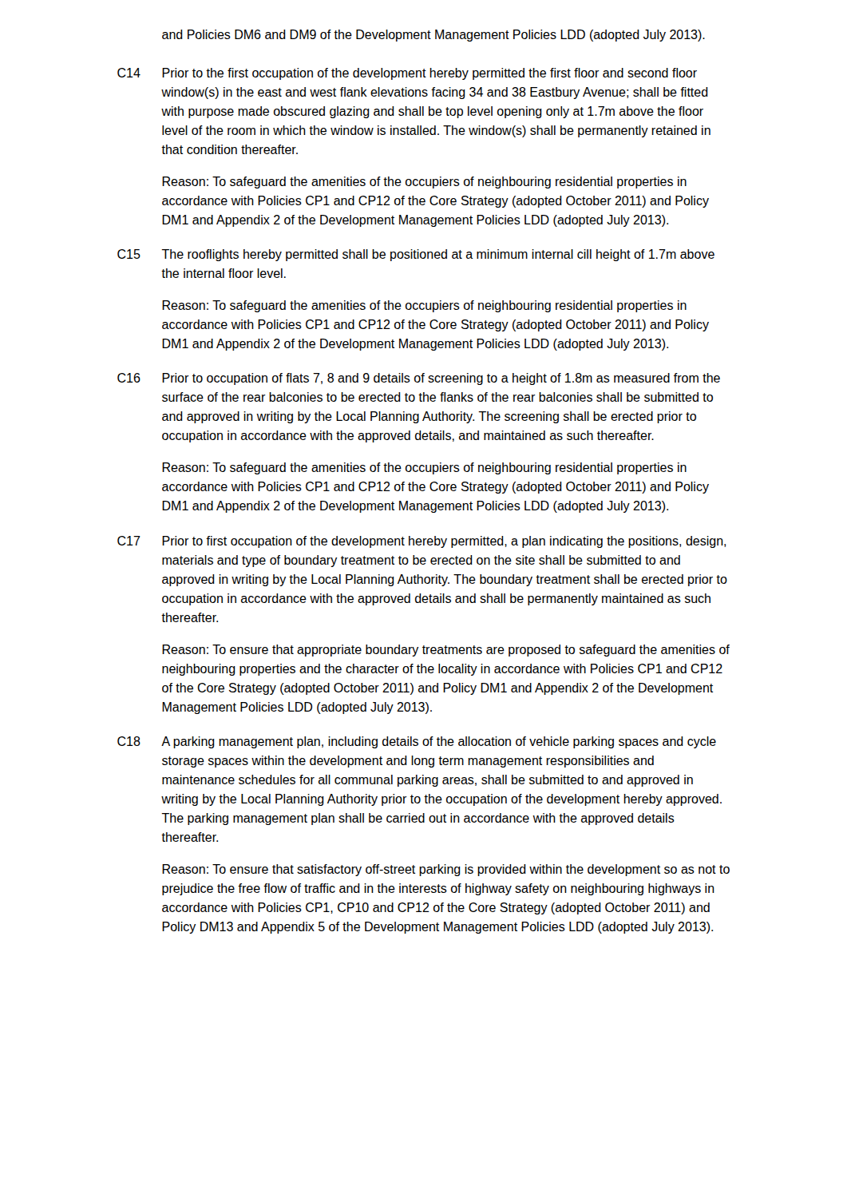and Policies DM6 and DM9 of the Development Management Policies LDD (adopted July 2013).
C14
Prior to the first occupation of the development hereby permitted the first floor and second floor window(s) in the east and west flank elevations facing 34 and 38 Eastbury Avenue; shall be fitted with purpose made obscured glazing and shall be top level opening only at 1.7m above the floor level of the room in which the window is installed. The window(s) shall be permanently retained in that condition thereafter.
Reason: To safeguard the amenities of the occupiers of neighbouring residential properties in accordance with Policies CP1 and CP12 of the Core Strategy (adopted October 2011) and Policy DM1 and Appendix 2 of the Development Management Policies LDD (adopted July 2013).
C15
The rooflights hereby permitted shall be positioned at a minimum internal cill height of 1.7m above the internal floor level.
Reason: To safeguard the amenities of the occupiers of neighbouring residential properties in accordance with Policies CP1 and CP12 of the Core Strategy (adopted October 2011) and Policy DM1 and Appendix 2 of the Development Management Policies LDD (adopted July 2013).
C16
Prior to occupation of flats 7, 8 and 9 details of screening to a height of 1.8m as measured from the surface of the rear balconies to be erected to the flanks of the rear balconies shall be submitted to and approved in writing by the Local Planning Authority. The screening shall be erected prior to occupation in accordance with the approved details, and maintained as such thereafter.
Reason: To safeguard the amenities of the occupiers of neighbouring residential properties in accordance with Policies CP1 and CP12 of the Core Strategy (adopted October 2011) and Policy DM1 and Appendix 2 of the Development Management Policies LDD (adopted July 2013).
C17
Prior to first occupation of the development hereby permitted, a plan indicating the positions, design, materials and type of boundary treatment to be erected on the site shall be submitted to and approved in writing by the Local Planning Authority. The boundary treatment shall be erected prior to occupation in accordance with the approved details and shall be permanently maintained as such thereafter.
Reason: To ensure that appropriate boundary treatments are proposed to safeguard the amenities of neighbouring properties and the character of the locality in accordance with Policies CP1 and CP12 of the Core Strategy (adopted October 2011) and Policy DM1 and Appendix 2 of the Development Management Policies LDD (adopted July 2013).
C18
A parking management plan, including details of the allocation of vehicle parking spaces and cycle storage spaces within the development and long term management responsibilities and maintenance schedules for all communal parking areas, shall be submitted to and approved in writing by the Local Planning Authority prior to the occupation of the development hereby approved. The parking management plan shall be carried out in accordance with the approved details thereafter.
Reason: To ensure that satisfactory off-street parking is provided within the development so as not to prejudice the free flow of traffic and in the interests of highway safety on neighbouring highways in accordance with Policies CP1, CP10 and CP12 of the Core Strategy (adopted October 2011) and Policy DM13 and Appendix 5 of the Development Management Policies LDD (adopted July 2013).